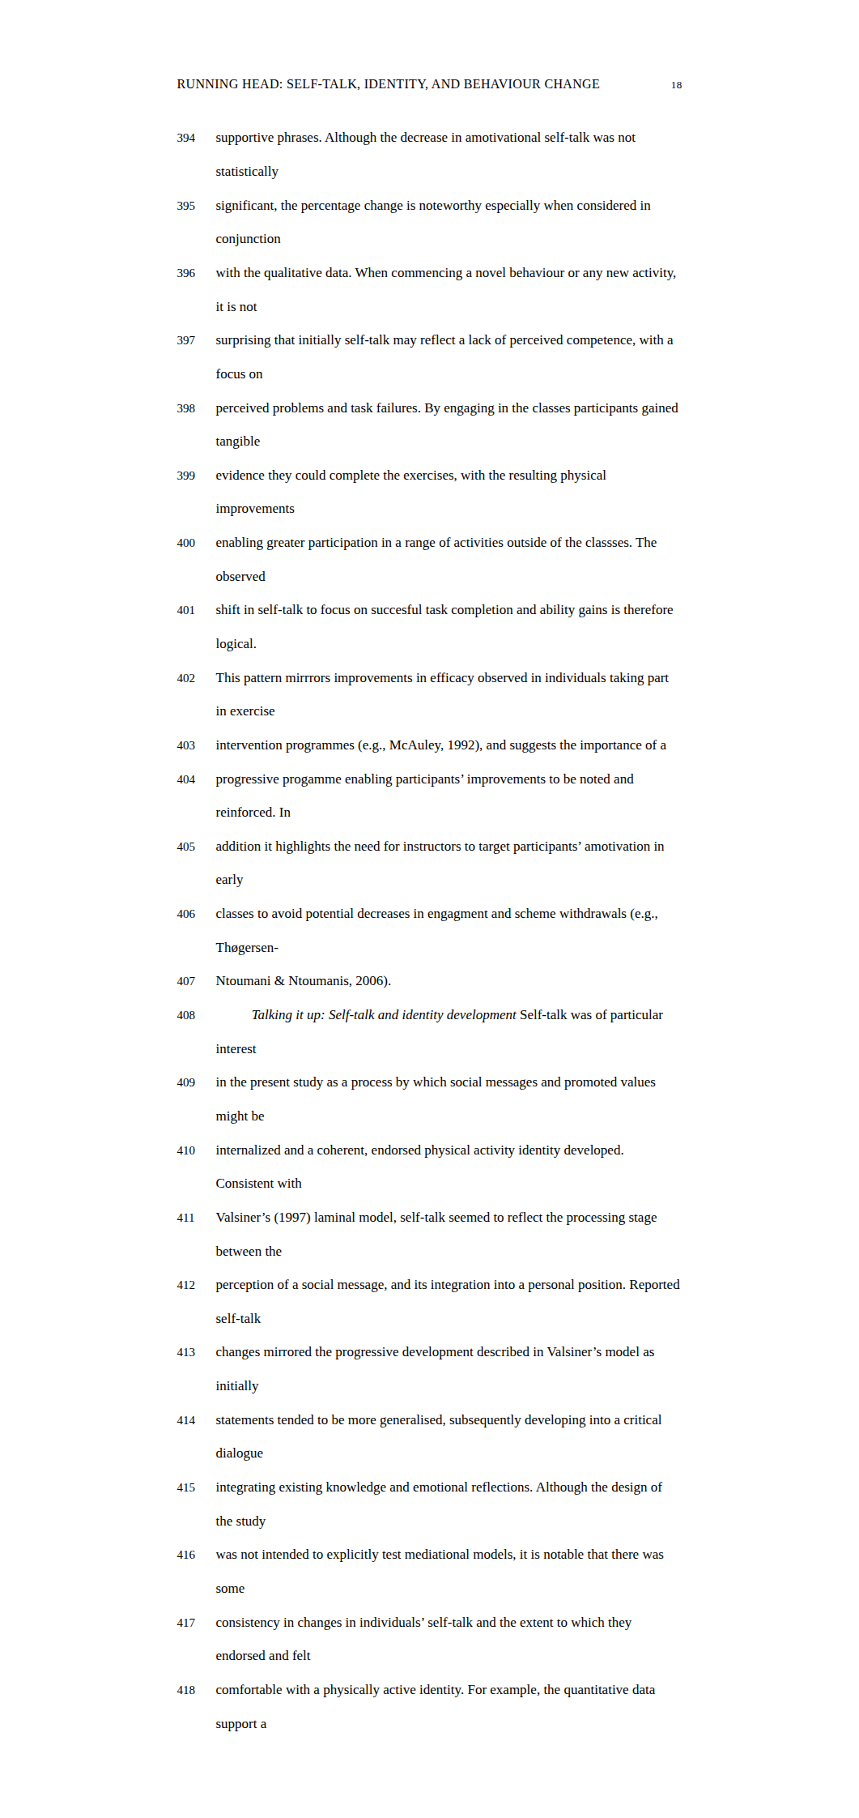Running head: Self-talk, identity, and behaviour change 18
394 supportive phrases. Although the decrease in amotivational self-talk was not statistically
395 significant, the percentage change is noteworthy especially when considered in conjunction
396 with the qualitative data. When commencing a novel behaviour or any new activity, it is not
397 surprising that initially self-talk may reflect a lack of perceived competence, with a focus on
398 perceived problems and task failures. By engaging in the classes participants gained tangible
399 evidence they could complete the exercises, with the resulting physical improvements
400 enabling greater participation in a range of activities outside of the classses. The observed
401 shift in self-talk to focus on succesful task completion and ability gains is therefore logical.
402 This pattern mirrrors improvements in efficacy observed in individuals taking part in exercise
403 intervention programmes (e.g., McAuley, 1992), and suggests the importance of a
404 progressive progamme enabling participants’ improvements to be noted and reinforced. In
405 addition it highlights the need for instructors to target participants’ amotivation in early
406 classes to avoid potential decreases in engagment and scheme withdrawals (e.g., Thøgersen-
407 Ntoumani & Ntoumanis, 2006).
408 Talking it up: Self-talk and identity development Self-talk was of particular interest
409 in the present study as a process by which social messages and promoted values might be
410 internalized and a coherent, endorsed physical activity identity developed. Consistent with
411 Valsiner’s (1997) laminal model, self-talk seemed to reflect the processing stage between the
412 perception of a social message, and its integration into a personal position. Reported self-talk
413 changes mirrored the progressive development described in Valsiner’s model as initially
414 statements tended to be more generalised, subsequently developing into a critical dialogue
415 integrating existing knowledge and emotional reflections. Although the design of the study
416 was not intended to explicitly test mediational models, it is notable that there was some
417 consistency in changes in individuals’ self-talk and the extent to which they endorsed and felt
418 comfortable with a physically active identity. For example, the quantitative data support a